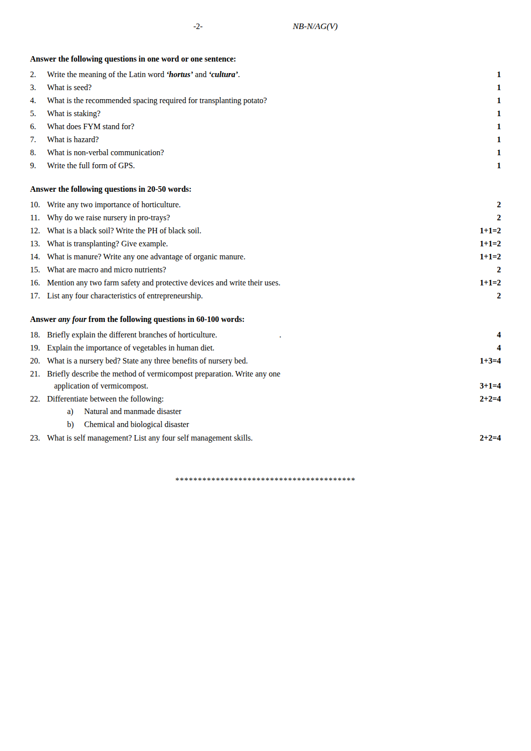-2- NB-N/AG(V)
Answer the following questions in one word or one sentence:
| 2. | Write the meaning of the Latin word ‘hortus’ and ‘cultura’ . | 1 |
| 3. | What is seed? | 1 |
| 4. | What is the recommended spacing required for transplanting potato? | 1 |
| 5. | What is staking? | 1 |
| 6. | What does FYM stand for? | 1 |
| 7. | What is hazard? | 1 |
| 8. | What is non-verbal communication? | 1 |
| 9. | Write the full form of GPS. | 1 |
Answer the following questions in 20-50 words:
| 10. | Write any two importance of horticulture. | 2 |
| 11. | Why do we raise nursery in pro-trays? | 2 |
| 12. | What is a black soil? Write the PH of black soil. | 1+1=2 |
| 13. | What is transplanting? Give example. | 1+1=2 |
| 14. | What is manure? Write any one advantage of organic manure. | 1+1=2 |
| 15. | What are macro and micro nutrients? | 2 |
| 16. | Mention any two farm safety and protective devices and write their uses. | 1+1=2 |
| 17. | List any four characteristics of entrepreneurship. | 2 |
Answer any four from the following questions in 60-100 words:
| 18. | Briefly explain the different branches of horticulture. . | 4 |
| 19. | Explain the importance of vegetables in human diet. | 4 |
| 20. | What is a nursery bed? State any three benefits of nursery bed. | 1+3=4 |
| 21. | Briefly describe the method of vermicompost preparation. Write any one application of vermicompost. | 3+1=4 |
| 22. | Differentiate between the following: a) Natural and manmade disaster b) Chemical and biological disaster | 2+2=4 |
| 23. | What is self management? List any four self management skills. | 2+2=4 |
****************************************